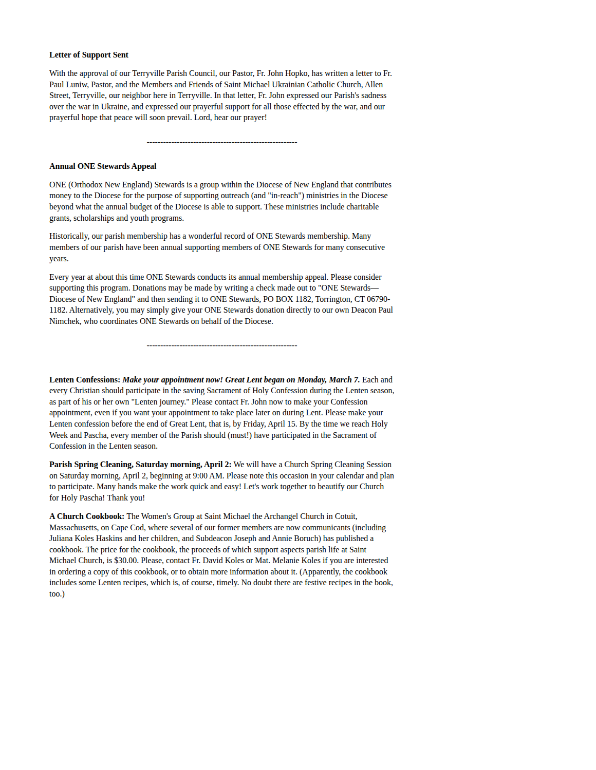Letter of Support Sent
With the approval of our Terryville Parish Council, our Pastor, Fr. John Hopko, has written a letter to Fr. Paul Luniw, Pastor, and the Members and Friends of Saint Michael Ukrainian Catholic Church, Allen Street, Terryville, our neighbor here in Terryville. In that letter, Fr. John expressed our Parish's sadness over the war in Ukraine, and expressed our prayerful support for all those effected by the war, and our prayerful hope that peace will soon prevail. Lord, hear our prayer!
-------------------------------------------------------
Annual ONE Stewards Appeal
ONE (Orthodox New England) Stewards is a group within the Diocese of New England that contributes money to the Diocese for the purpose of supporting outreach (and "in-reach") ministries in the Diocese beyond what the annual budget of the Diocese is able to support. These ministries include charitable grants, scholarships and youth programs.
Historically, our parish membership has a wonderful record of ONE Stewards membership. Many members of our parish have been annual supporting members of ONE Stewards for many consecutive years.
Every year at about this time ONE Stewards conducts its annual membership appeal. Please consider supporting this program. Donations may be made by writing a check made out to "ONE Stewards—Diocese of New England" and then sending it to ONE Stewards, PO BOX 1182, Torrington, CT 06790-1182. Alternatively, you may simply give your ONE Stewards donation directly to our own Deacon Paul Nimchek, who coordinates ONE Stewards on behalf of the Diocese.
-------------------------------------------------------
Lenten Confessions: Make your appointment now! Great Lent began on Monday, March 7. Each and every Christian should participate in the saving Sacrament of Holy Confession during the Lenten season, as part of his or her own "Lenten journey." Please contact Fr. John now to make your Confession appointment, even if you want your appointment to take place later on during Lent. Please make your Lenten confession before the end of Great Lent, that is, by Friday, April 15. By the time we reach Holy Week and Pascha, every member of the Parish should (must!) have participated in the Sacrament of Confession in the Lenten season.
Parish Spring Cleaning, Saturday morning, April 2: We will have a Church Spring Cleaning Session on Saturday morning, April 2, beginning at 9:00 AM. Please note this occasion in your calendar and plan to participate. Many hands make the work quick and easy! Let's work together to beautify our Church for Holy Pascha! Thank you!
A Church Cookbook: The Women's Group at Saint Michael the Archangel Church in Cotuit, Massachusetts, on Cape Cod, where several of our former members are now communicants (including Juliana Koles Haskins and her children, and Subdeacon Joseph and Annie Boruch) has published a cookbook. The price for the cookbook, the proceeds of which support aspects parish life at Saint Michael Church, is $30.00. Please, contact Fr. David Koles or Mat. Melanie Koles if you are interested in ordering a copy of this cookbook, or to obtain more information about it. (Apparently, the cookbook includes some Lenten recipes, which is, of course, timely. No doubt there are festive recipes in the book, too.)